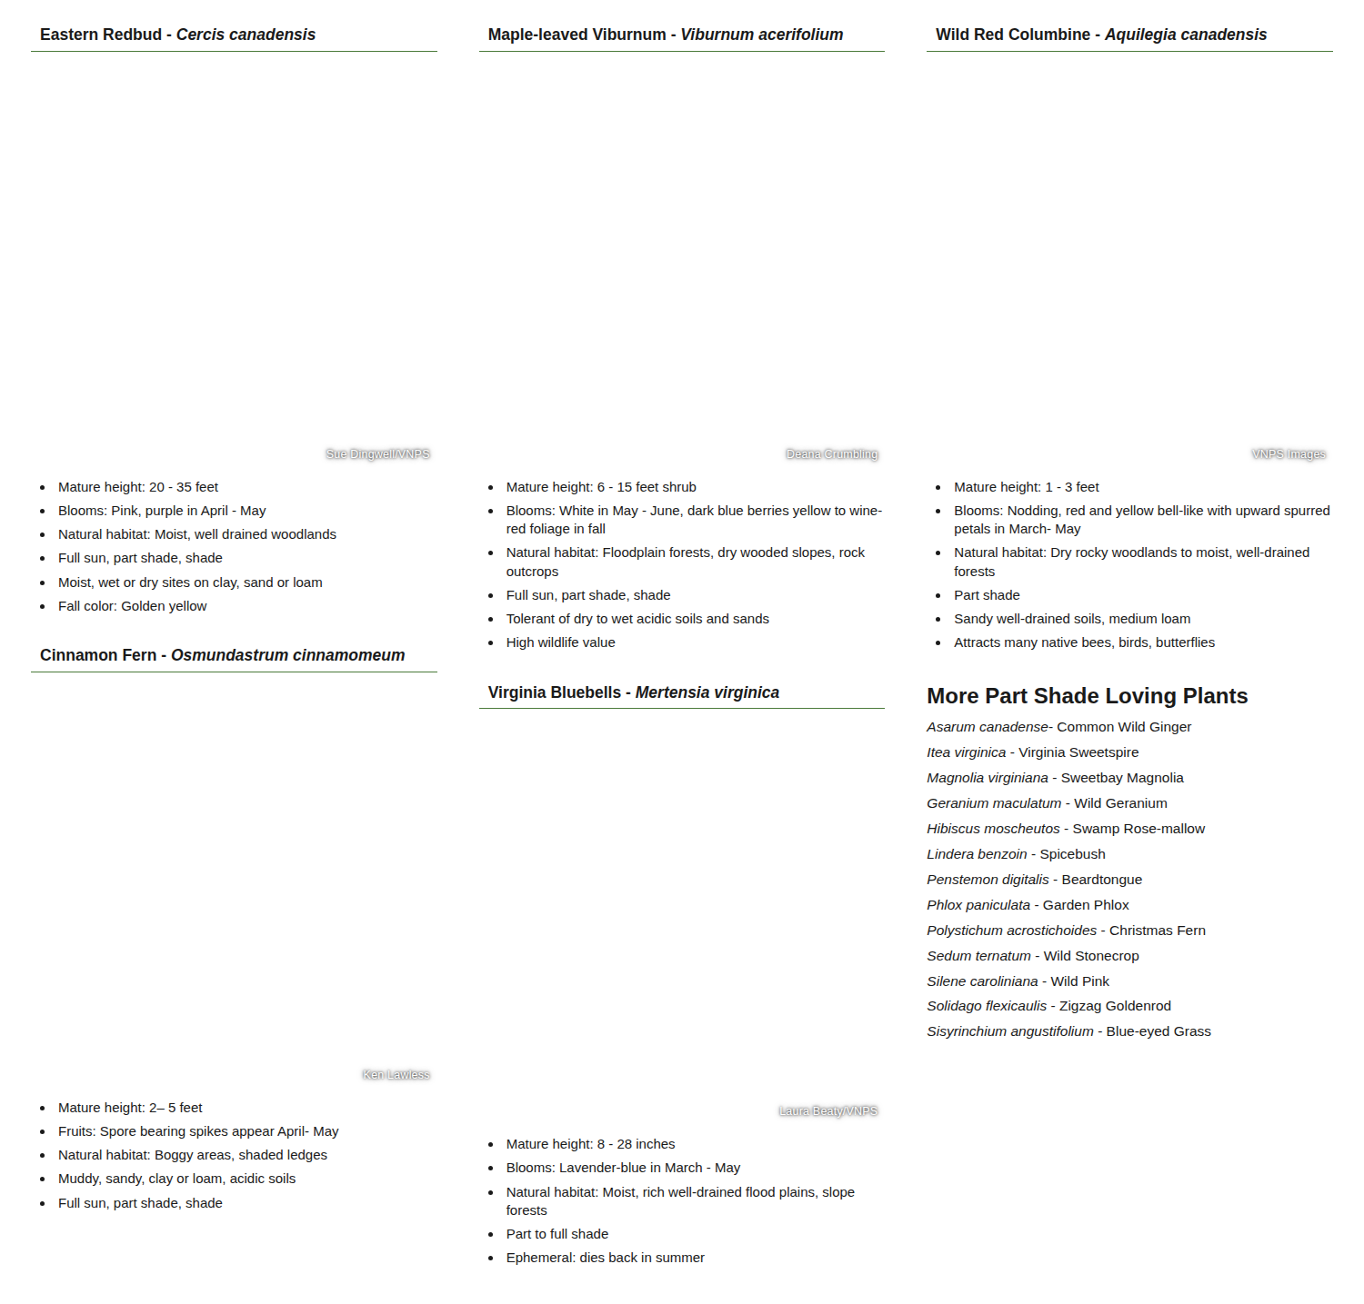Eastern Redbud - Cercis canadensis
Sue Dingwell/VNPS
Mature height: 20 - 35 feet
Blooms: Pink, purple in April - May
Natural habitat: Moist, well drained woodlands
Full sun, part shade, shade
Moist, wet or dry sites on clay, sand or loam
Fall color: Golden yellow
Cinnamon Fern - Osmundastrum cinnamomeum
Ken Lawless
Mature height: 2– 5 feet
Fruits: Spore bearing spikes appear April- May
Natural habitat: Boggy areas, shaded ledges
Muddy, sandy, clay or loam, acidic soils
Full sun, part shade, shade
Maple-leaved Viburnum - Viburnum acerifolium
Deana Crumbling
Mature height: 6 - 15 feet shrub
Blooms: White in May - June, dark blue berries yellow to wine-red foliage in fall
Natural habitat: Floodplain forests, dry wooded slopes, rock outcrops
Full sun, part shade, shade
Tolerant of dry to wet acidic soils and sands
High wildlife value
Virginia Bluebells - Mertensia virginica
Laura Beaty/VNPS
Mature height: 8 - 28 inches
Blooms: Lavender-blue in March - May
Natural habitat: Moist, rich well-drained flood plains, slope forests
Part to full shade
Ephemeral: dies back in summer
Wild Red Columbine - Aquilegia canadensis
VNPS Images
Mature height: 1 - 3 feet
Blooms: Nodding, red and yellow bell-like with upward spurred petals in March- May
Natural habitat: Dry rocky woodlands to moist, well-drained forests
Part shade
Sandy well-drained soils, medium loam
Attracts many native bees, birds, butterflies
More Part Shade Loving Plants
Asarum canadense- Common Wild Ginger
Itea virginica - Virginia Sweetspire
Magnolia virginiana - Sweetbay Magnolia
Geranium maculatum - Wild Geranium
Hibiscus moscheutos - Swamp Rose-mallow
Lindera benzoin - Spicebush
Penstemon digitalis - Beardtongue
Phlox paniculata - Garden Phlox
Polystichum acrostichoides - Christmas Fern
Sedum ternatum - Wild Stonecrop
Silene caroliniana - Wild Pink
Solidago flexicaulis - Zigzag Goldenrod
Sisyrinchium angustifolium - Blue-eyed Grass